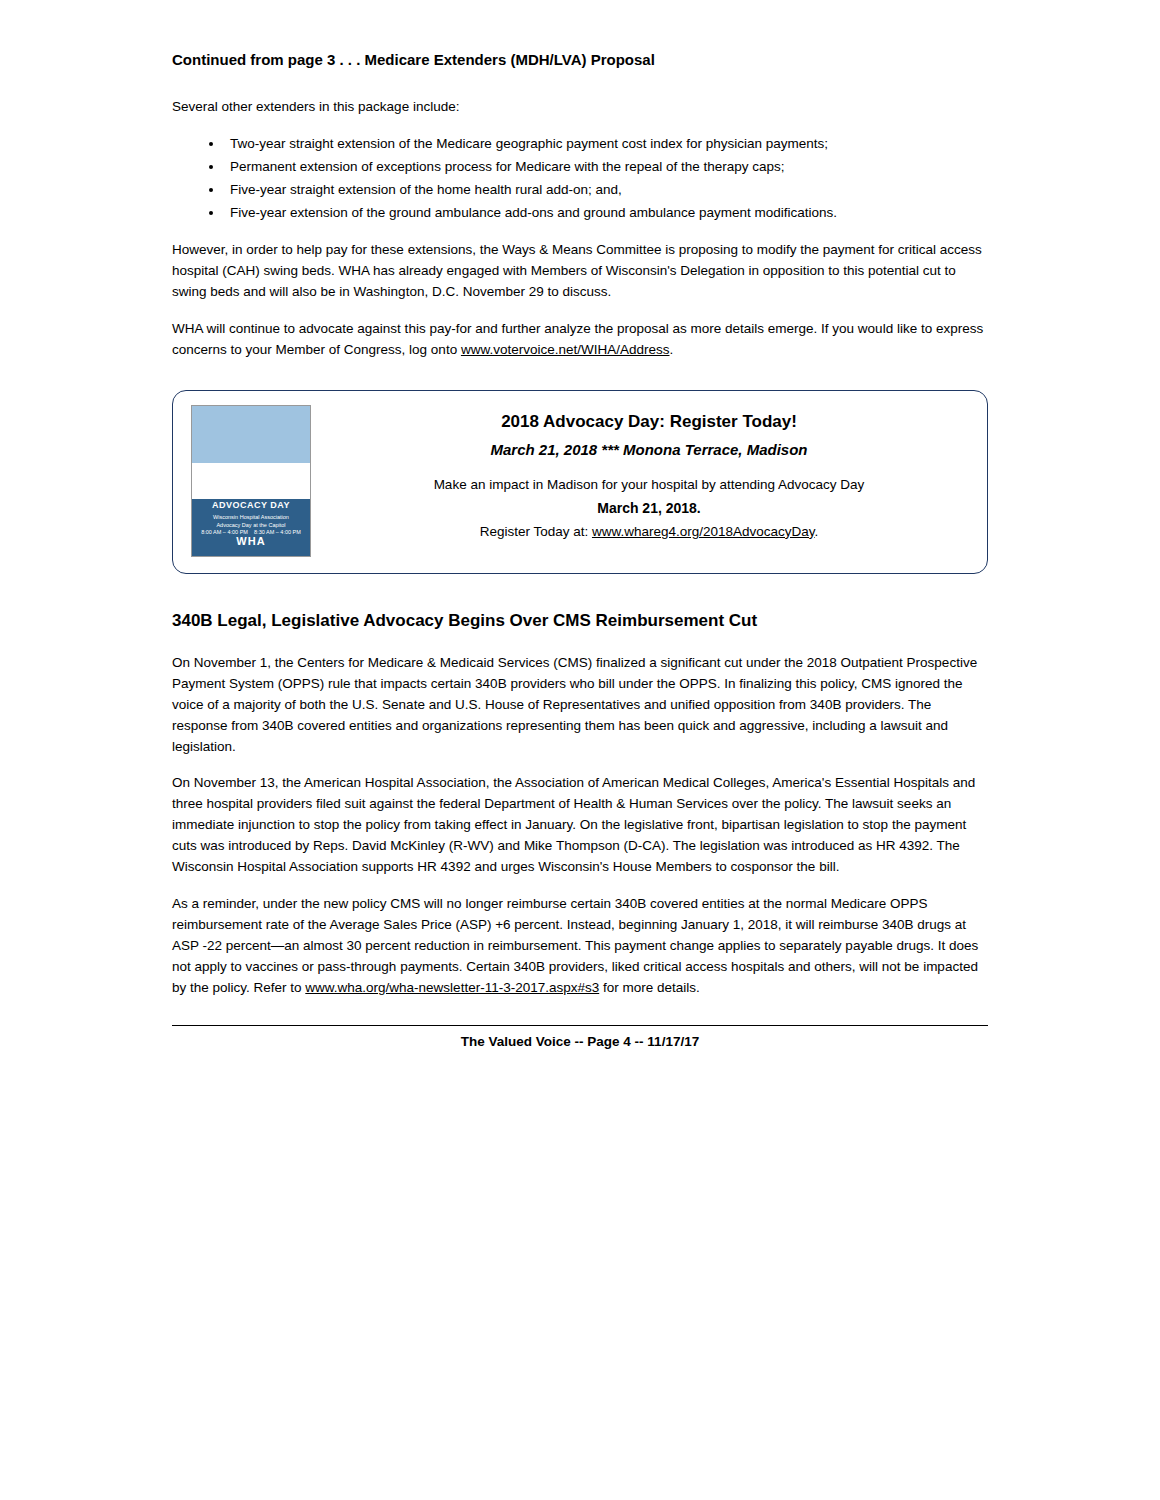Continued from page 3 . . . Medicare Extenders (MDH/LVA) Proposal
Several other extenders in this package include:
Two-year straight extension of the Medicare geographic payment cost index for physician payments;
Permanent extension of exceptions process for Medicare with the repeal of the therapy caps;
Five-year straight extension of the home health rural add-on; and,
Five-year extension of the ground ambulance add-ons and ground ambulance payment modifications.
However, in order to help pay for these extensions, the Ways & Means Committee is proposing to modify the payment for critical access hospital (CAH) swing beds. WHA has already engaged with Members of Wisconsin's Delegation in opposition to this potential cut to swing beds and will also be in Washington, D.C. November 29 to discuss.
WHA will continue to advocate against this pay-for and further analyze the proposal as more details emerge. If you would like to express concerns to your Member of Congress, log onto www.votervoice.net/WIHA/Address.
ADVOCACY DAY
Wisconsin Hospital Association
Advocacy Day at the Capitol
8:00 AM – 4:00 PM 8:30 AM – 4:00 PM
WHA
2018 Advocacy Day: Register Today!
March 21, 2018 *** Monona Terrace, Madison
Make an impact in Madison for your hospital by attending Advocacy Day
March 21, 2018.
Register Today at: www.whareg4.org/2018AdvocacyDay.
340B Legal, Legislative Advocacy Begins Over CMS Reimbursement Cut
On November 1, the Centers for Medicare & Medicaid Services (CMS) finalized a significant cut under the 2018 Outpatient Prospective Payment System (OPPS) rule that impacts certain 340B providers who bill under the OPPS. In finalizing this policy, CMS ignored the voice of a majority of both the U.S. Senate and U.S. House of Representatives and unified opposition from 340B providers. The response from 340B covered entities and organizations representing them has been quick and aggressive, including a lawsuit and legislation.
On November 13, the American Hospital Association, the Association of American Medical Colleges, America's Essential Hospitals and three hospital providers filed suit against the federal Department of Health & Human Services over the policy. The lawsuit seeks an immediate injunction to stop the policy from taking effect in January. On the legislative front, bipartisan legislation to stop the payment cuts was introduced by Reps. David McKinley (R-WV) and Mike Thompson (D-CA). The legislation was introduced as HR 4392. The Wisconsin Hospital Association supports HR 4392 and urges Wisconsin's House Members to cosponsor the bill.
As a reminder, under the new policy CMS will no longer reimburse certain 340B covered entities at the normal Medicare OPPS reimbursement rate of the Average Sales Price (ASP) +6 percent. Instead, beginning January 1, 2018, it will reimburse 340B drugs at ASP -22 percent—an almost 30 percent reduction in reimbursement. This payment change applies to separately payable drugs. It does not apply to vaccines or pass-through payments. Certain 340B providers, liked critical access hospitals and others, will not be impacted by the policy. Refer to www.wha.org/wha-newsletter-11-3-2017.aspx#s3 for more details.
The Valued Voice -- Page 4 -- 11/17/17